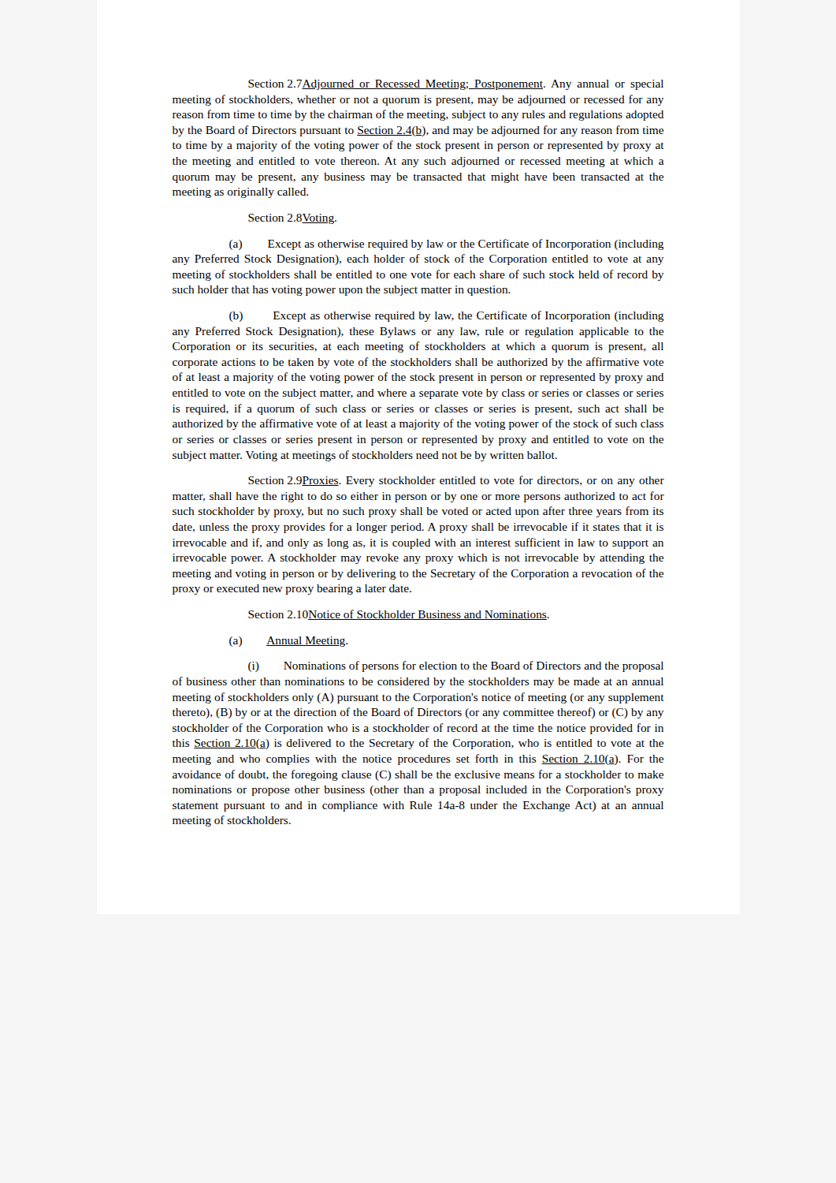Section 2.7 Adjourned or Recessed Meeting; Postponement. Any annual or special meeting of stockholders, whether or not a quorum is present, may be adjourned or recessed for any reason from time to time by the chairman of the meeting, subject to any rules and regulations adopted by the Board of Directors pursuant to Section 2.4(b), and may be adjourned for any reason from time to time by a majority of the voting power of the stock present in person or represented by proxy at the meeting and entitled to vote thereon. At any such adjourned or recessed meeting at which a quorum may be present, any business may be transacted that might have been transacted at the meeting as originally called.
Section 2.8 Voting.
(a) Except as otherwise required by law or the Certificate of Incorporation (including any Preferred Stock Designation), each holder of stock of the Corporation entitled to vote at any meeting of stockholders shall be entitled to one vote for each share of such stock held of record by such holder that has voting power upon the subject matter in question.
(b) Except as otherwise required by law, the Certificate of Incorporation (including any Preferred Stock Designation), these Bylaws or any law, rule or regulation applicable to the Corporation or its securities, at each meeting of stockholders at which a quorum is present, all corporate actions to be taken by vote of the stockholders shall be authorized by the affirmative vote of at least a majority of the voting power of the stock present in person or represented by proxy and entitled to vote on the subject matter, and where a separate vote by class or series or classes or series is required, if a quorum of such class or series or classes or series is present, such act shall be authorized by the affirmative vote of at least a majority of the voting power of the stock of such class or series or classes or series present in person or represented by proxy and entitled to vote on the subject matter. Voting at meetings of stockholders need not be by written ballot.
Section 2.9 Proxies. Every stockholder entitled to vote for directors, or on any other matter, shall have the right to do so either in person or by one or more persons authorized to act for such stockholder by proxy, but no such proxy shall be voted or acted upon after three years from its date, unless the proxy provides for a longer period. A proxy shall be irrevocable if it states that it is irrevocable and if, and only as long as, it is coupled with an interest sufficient in law to support an irrevocable power. A stockholder may revoke any proxy which is not irrevocable by attending the meeting and voting in person or by delivering to the Secretary of the Corporation a revocation of the proxy or executed new proxy bearing a later date.
Section 2.10 Notice of Stockholder Business and Nominations.
(a) Annual Meeting.
(i) Nominations of persons for election to the Board of Directors and the proposal of business other than nominations to be considered by the stockholders may be made at an annual meeting of stockholders only (A) pursuant to the Corporation's notice of meeting (or any supplement thereto), (B) by or at the direction of the Board of Directors (or any committee thereof) or (C) by any stockholder of the Corporation who is a stockholder of record at the time the notice provided for in this Section 2.10(a) is delivered to the Secretary of the Corporation, who is entitled to vote at the meeting and who complies with the notice procedures set forth in this Section 2.10(a). For the avoidance of doubt, the foregoing clause (C) shall be the exclusive means for a stockholder to make nominations or propose other business (other than a proposal included in the Corporation's proxy statement pursuant to and in compliance with Rule 14a-8 under the Exchange Act) at an annual meeting of stockholders.